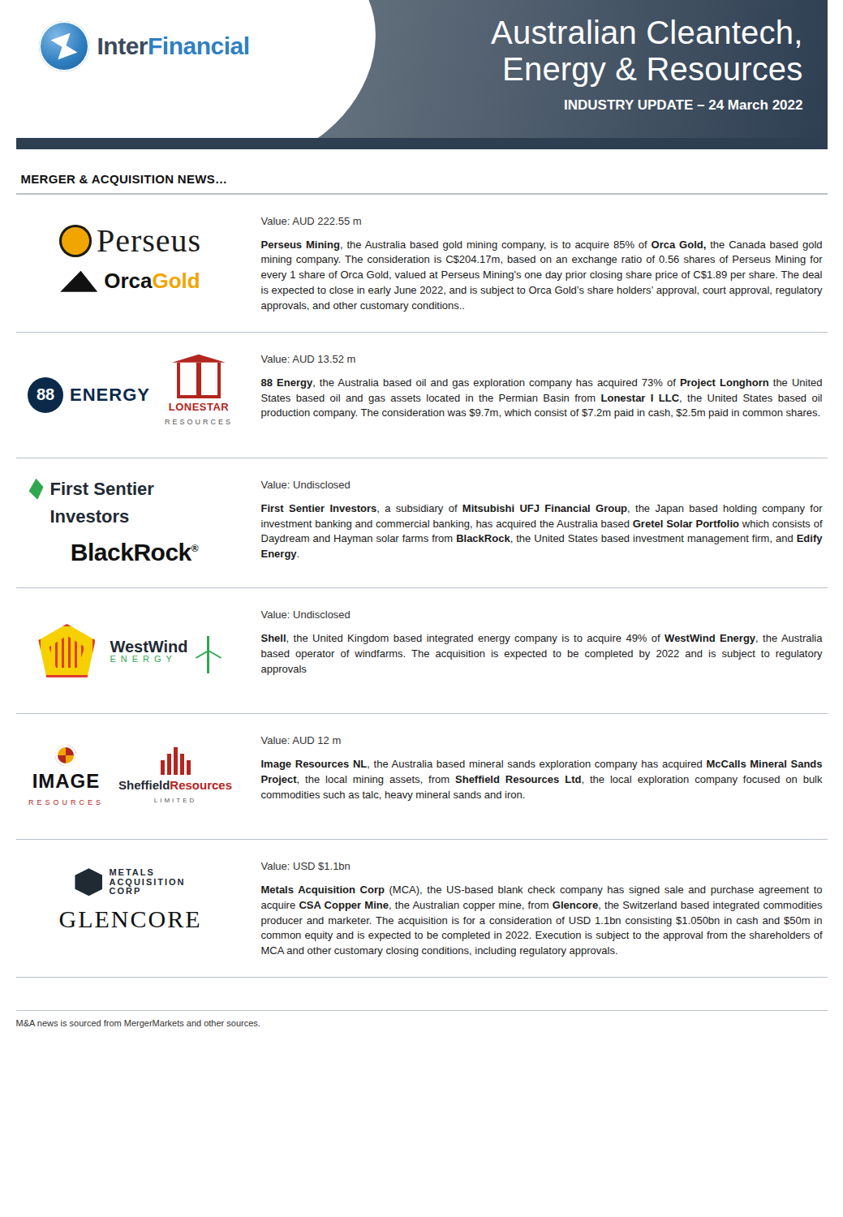InterFinancial
Australian Cleantech,
Energy & Resources
INDUSTRY UPDATE – 24 March 2022
MERGER & ACQUISITION NEWS…
Perseus
OrcaGold
Value: AUD 222.55 m
Perseus Mining, the Australia based gold mining company, is to acquire 85% of Orca Gold, the Canada based gold mining company. The consideration is C$204.17m, based on an exchange ratio of 0.56 shares of Perseus Mining for every 1 share of Orca Gold, valued at Perseus Mining's one day prior closing share price of C$1.89 per share. The deal is expected to close in early June 2022, and is subject to Orca Gold’s share holders’ approval, court approval, regulatory approvals, and other customary conditions..
88
ENERGY
LONESTAR
RESOURCES
Value: AUD 13.52 m
88 Energy, the Australia based oil and gas exploration company has acquired 73% of Project Longhorn the United States based oil and gas assets located in the Permian Basin from Lonestar I LLC, the United States based oil production company. The consideration was $9.7m, which consist of $7.2m paid in cash, $2.5m paid in common shares.
First Sentier
Investors
BlackRock®
Value: Undisclosed
First Sentier Investors, a subsidiary of Mitsubishi UFJ Financial Group, the Japan based holding company for investment banking and commercial banking, has acquired the Australia based Gretel Solar Portfolio which consists of Daydream and Hayman solar farms from BlackRock, the United States based investment management firm, and Edify Energy.
WestWind
ENERGY
Value: Undisclosed
Shell, the United Kingdom based integrated energy company is to acquire 49% of WestWind Energy, the Australia based operator of windfarms. The acquisition is expected to be completed by 2022 and is subject to regulatory approvals
IMAGE
RESOURCES
SheffieldResources
LIMITED
Value: AUD 12 m
Image Resources NL, the Australia based mineral sands exploration company has acquired McCalls Mineral Sands Project, the local mining assets, from Sheffield Resources Ltd, the local exploration company focused on bulk commodities such as talc, heavy mineral sands and iron.
METALS
ACQUISITION
CORP
GLENCORE
Value: USD $1.1bn
Metals Acquisition Corp (MCA), the US-based blank check company has signed sale and purchase agreement to acquire CSA Copper Mine, the Australian copper mine, from Glencore, the Switzerland based integrated commodities producer and marketer. The acquisition is for a consideration of USD 1.1bn consisting $1.050bn in cash and $50m in common equity and is expected to be completed in 2022. Execution is subject to the approval from the shareholders of MCA and other customary closing conditions, including regulatory approvals.
M&A news is sourced from MergerMarkets and other sources.